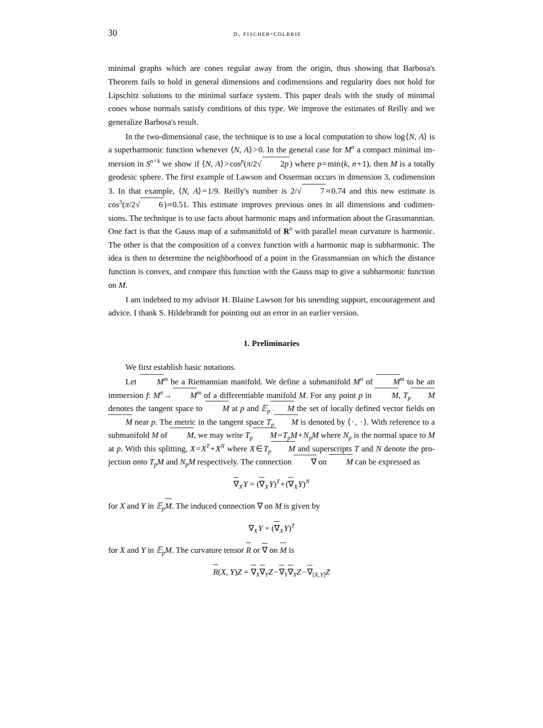30 D. Fischer-Colbrie
minimal graphs which are cones regular away from the origin, thus showing that Barbosa's Theorem fails to hold in general dimensions and codimensions and regularity does not hold for Lipschitz solutions to the minimal surface system. This paper deals with the study of minimal cones whose normals satisfy conditions of this type. We improve the estimates of Reilly and we generalize Barbosa's result.
In the two-dimensional case, the technique is to use a local computation to show log ⟨N, A⟩ is a superharmonic function whenever ⟨N, A⟩ > 0. In the general case for Mn a compact minimal immersion in Sn+k we show if ⟨N, A⟩ > cosp(π/2√2p) where p = min (k, n + 1), then M is a totally geodesic sphere. The first example of Lawson and Osserman occurs in dimension 3, codimension 3. In that example, ⟨N, A⟩ = 1/9. Reilly's number is 2/√7 ≈ 0.74 and this new estimate is cos3(π/2√6) ≈ 0.51. This estimate improves previous ones in all dimensions and codimensions. The technique is to use facts about harmonic maps and information about the Grassmannian. One fact is that the Gauss map of a submanifold of Rn with parallel mean curvature is harmonic. The other is that the composition of a convex function with a harmonic map is subharmonic. The idea is then to determine the neighborhood of a point in the Grassmannian on which the distance function is convex, and compare this function with the Gauss map to give a subharmonic function on M.
I am indebted to my advisor H. Blaine Lawson for his unending support, encouragement and advice. I thank S. Hildebrandt for pointing out an error in an earlier version.
1. Preliminaries
We first establish basic notations.
Let Mm be a Riemannian manifold. We define a submanifold Mn of Mm to be an immersion f: Mn → Mm of a differentiable manifold M. For any point p in M, Tp M denotes the tangent space to M at p and 𝔼p M the set of locally defined vector fields on M near p. The metric in the tangent space Tp M is denoted by ⟨ · ,  · ⟩. With reference to a submanifold M of M, we may write Tp M = TpM + NpM where Np is the normal space to M at p. With this splitting, X = XT + XN where X ∈ Tp M and superscripts T and N denote the projection onto TpM and NpM respectively. The connection ∇ on M can be expressed as
∇X Y = (∇X Y)T + (∇X Y)N
for X and Y in 𝔼p M. The induced connection ∇ on M is given by
∇X Y = (∇X Y)T
for X and Y in 𝔼p M. The curvature tensor R or ∇ on M is
R(X, Y)Z = ∇X∇YZ − ∇Y∇XZ − ∇[X, Y]Z